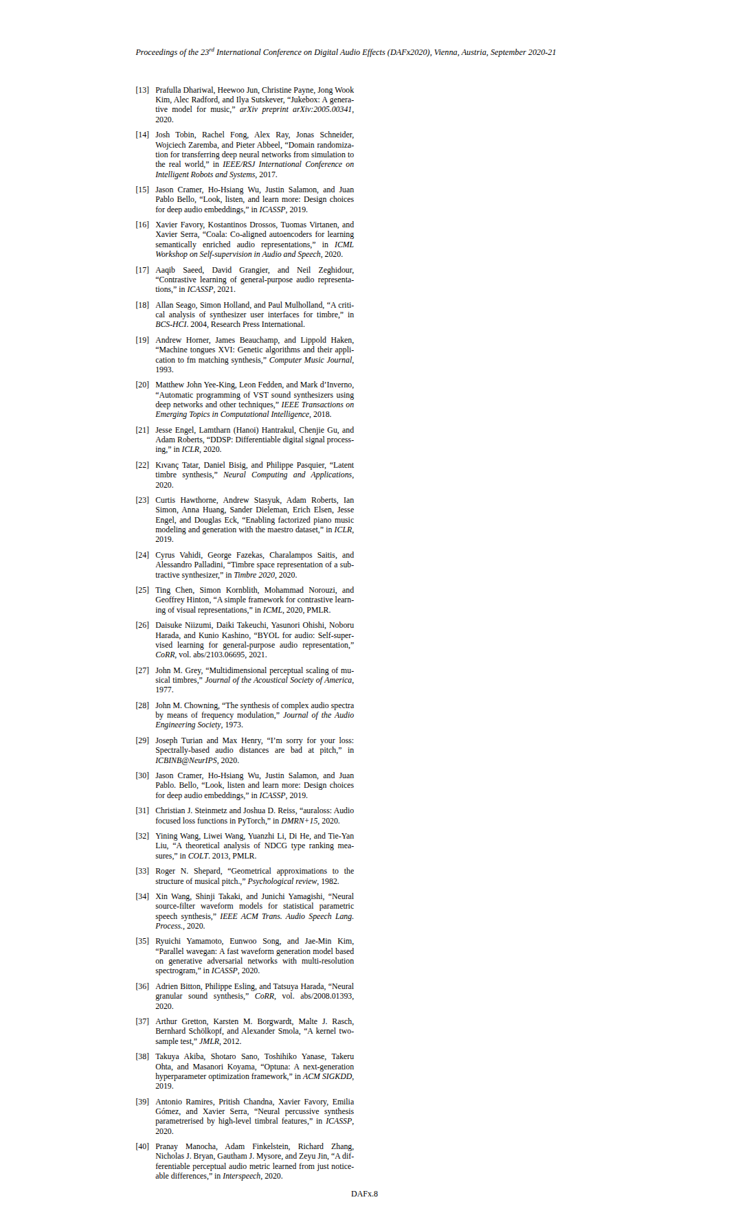Proceedings of the 23rd International Conference on Digital Audio Effects (DAFx2020), Vienna, Austria, September 2020-21
[13] Prafulla Dhariwal, Heewoo Jun, Christine Payne, Jong Wook Kim, Alec Radford, and Ilya Sutskever, “Jukebox: A generative model for music,” arXiv preprint arXiv:2005.00341, 2020.
[14] Josh Tobin, Rachel Fong, Alex Ray, Jonas Schneider, Wojciech Zaremba, and Pieter Abbeel, “Domain randomization for transferring deep neural networks from simulation to the real world,” in IEEE/RSJ International Conference on Intelligent Robots and Systems, 2017.
[15] Jason Cramer, Ho-Hsiang Wu, Justin Salamon, and Juan Pablo Bello, “Look, listen, and learn more: Design choices for deep audio embeddings,” in ICASSP, 2019.
[16] Xavier Favory, Kostantinos Drossos, Tuomas Virtanen, and Xavier Serra, “Coala: Co-aligned autoencoders for learning semantically enriched audio representations,” in ICML Workshop on Self-supervision in Audio and Speech, 2020.
[17] Aaqib Saeed, David Grangier, and Neil Zeghidour, “Contrastive learning of general-purpose audio representations,” in ICASSP, 2021.
[18] Allan Seago, Simon Holland, and Paul Mulholland, “A critical analysis of synthesizer user interfaces for timbre,” in BCS-HCI. 2004, Research Press International.
[19] Andrew Horner, James Beauchamp, and Lippold Haken, “Machine tongues XVI: Genetic algorithms and their application to fm matching synthesis,” Computer Music Journal, 1993.
[20] Matthew John Yee-King, Leon Fedden, and Mark d’Inverno, “Automatic programming of VST sound synthesizers using deep networks and other techniques,” IEEE Transactions on Emerging Topics in Computational Intelligence, 2018.
[21] Jesse Engel, Lamtharn (Hanoi) Hantrakul, Chenjie Gu, and Adam Roberts, “DDSP: Differentiable digital signal processing,” in ICLR, 2020.
[22] Kıvanç Tatar, Daniel Bisig, and Philippe Pasquier, “Latent timbre synthesis,” Neural Computing and Applications, 2020.
[23] Curtis Hawthorne, Andrew Stasyuk, Adam Roberts, Ian Simon, Anna Huang, Sander Dieleman, Erich Elsen, Jesse Engel, and Douglas Eck, “Enabling factorized piano music modeling and generation with the maestro dataset,” in ICLR, 2019.
[24] Cyrus Vahidi, George Fazekas, Charalampos Saitis, and Alessandro Palladini, “Timbre space representation of a subtractive synthesizer,” in Timbre 2020, 2020.
[25] Ting Chen, Simon Kornblith, Mohammad Norouzi, and Geoffrey Hinton, “A simple framework for contrastive learning of visual representations,” in ICML, 2020, PMLR.
[26] Daisuke Niizumi, Daiki Takeuchi, Yasunori Ohishi, Noboru Harada, and Kunio Kashino, “BYOL for audio: Self-supervised learning for general-purpose audio representation,” CoRR, vol. abs/2103.06695, 2021.
[27] John M. Grey, “Multidimensional perceptual scaling of musical timbres,” Journal of the Acoustical Society of America, 1977.
[28] John M. Chowning, “The synthesis of complex audio spectra by means of frequency modulation,” Journal of the Audio Engineering Society, 1973.
[29] Joseph Turian and Max Henry, “I’m sorry for your loss: Spectrally-based audio distances are bad at pitch,” in ICBINB@NeurIPS, 2020.
[30] Jason Cramer, Ho-Hsiang Wu, Justin Salamon, and Juan Pablo. Bello, “Look, listen and learn more: Design choices for deep audio embeddings,” in ICASSP, 2019.
[31] Christian J. Steinmetz and Joshua D. Reiss, “auraloss: Audio focused loss functions in PyTorch,” in DMRN+15, 2020.
[32] Yining Wang, Liwei Wang, Yuanzhi Li, Di He, and Tie-Yan Liu, “A theoretical analysis of NDCG type ranking measures,” in COLT. 2013, PMLR.
[33] Roger N. Shepard, “Geometrical approximations to the structure of musical pitch.,” Psychological review, 1982.
[34] Xin Wang, Shinji Takaki, and Junichi Yamagishi, “Neural source-filter waveform models for statistical parametric speech synthesis,” IEEE ACM Trans. Audio Speech Lang. Process., 2020.
[35] Ryuichi Yamamoto, Eunwoo Song, and Jae-Min Kim, “Parallel wavegan: A fast waveform generation model based on generative adversarial networks with multi-resolution spectrogram,” in ICASSP, 2020.
[36] Adrien Bitton, Philippe Esling, and Tatsuya Harada, “Neural granular sound synthesis,” CoRR, vol. abs/2008.01393, 2020.
[37] Arthur Gretton, Karsten M. Borgwardt, Malte J. Rasch, Bernhard Schölkopf, and Alexander Smola, “A kernel two-sample test,” JMLR, 2012.
[38] Takuya Akiba, Shotaro Sano, Toshihiko Yanase, Takeru Ohta, and Masanori Koyama, “Optuna: A next-generation hyperparameter optimization framework,” in ACM SIGKDD, 2019.
[39] Antonio Ramires, Pritish Chandna, Xavier Favory, Emilia Gómez, and Xavier Serra, “Neural percussive synthesis parametrerised by high-level timbral features,” in ICASSP, 2020.
[40] Pranay Manocha, Adam Finkelstein, Richard Zhang, Nicholas J. Bryan, Gautham J. Mysore, and Zeyu Jin, “A differentiable perceptual audio metric learned from just noticeable differences,” in Interspeech, 2020.
DAFx.8